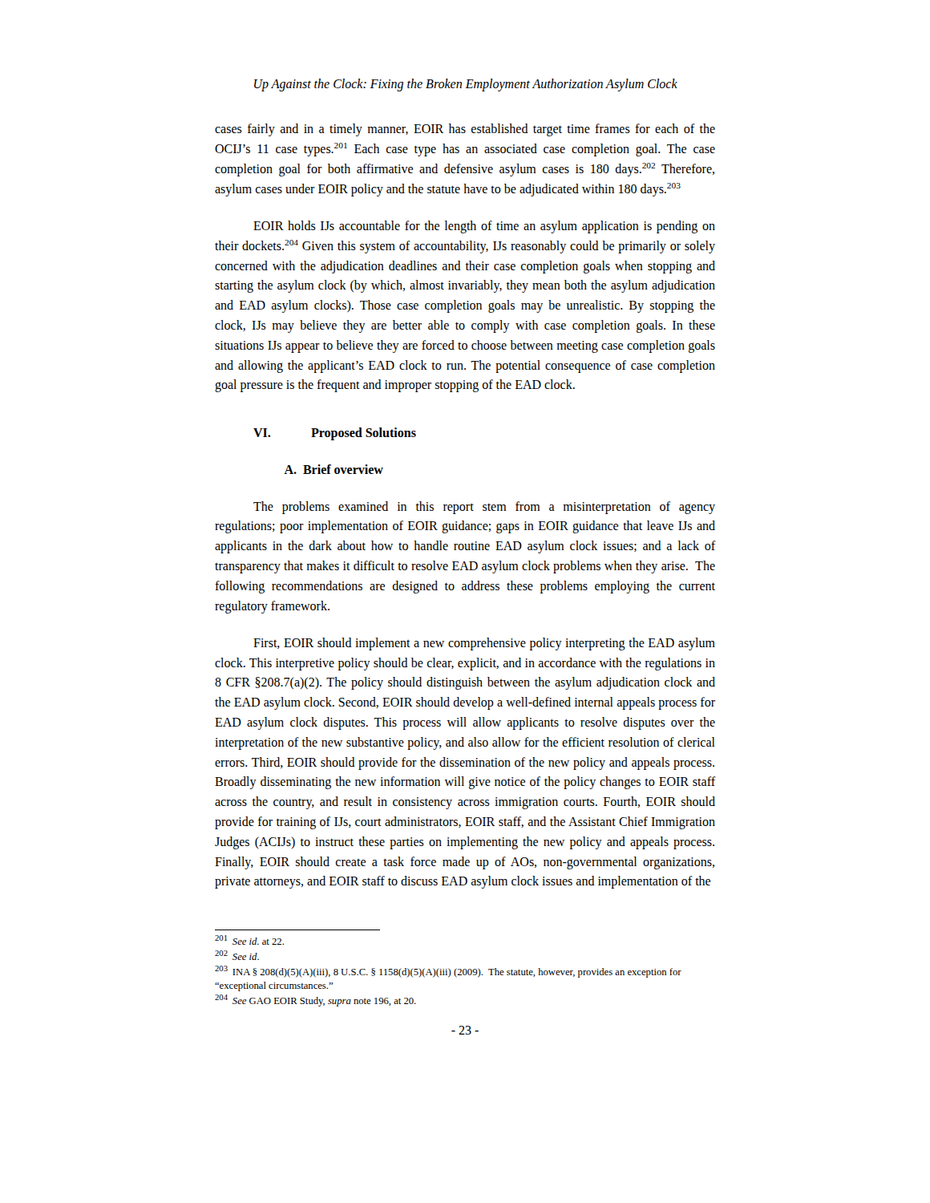Up Against the Clock: Fixing the Broken Employment Authorization Asylum Clock
cases fairly and in a timely manner, EOIR has established target time frames for each of the OCIJ’s 11 case types.201 Each case type has an associated case completion goal. The case completion goal for both affirmative and defensive asylum cases is 180 days.202 Therefore, asylum cases under EOIR policy and the statute have to be adjudicated within 180 days.203
EOIR holds IJs accountable for the length of time an asylum application is pending on their dockets.204 Given this system of accountability, IJs reasonably could be primarily or solely concerned with the adjudication deadlines and their case completion goals when stopping and starting the asylum clock (by which, almost invariably, they mean both the asylum adjudication and EAD asylum clocks). Those case completion goals may be unrealistic. By stopping the clock, IJs may believe they are better able to comply with case completion goals. In these situations IJs appear to believe they are forced to choose between meeting case completion goals and allowing the applicant’s EAD clock to run. The potential consequence of case completion goal pressure is the frequent and improper stopping of the EAD clock.
VI. Proposed Solutions
A. Brief overview
The problems examined in this report stem from a misinterpretation of agency regulations; poor implementation of EOIR guidance; gaps in EOIR guidance that leave IJs and applicants in the dark about how to handle routine EAD asylum clock issues; and a lack of transparency that makes it difficult to resolve EAD asylum clock problems when they arise. The following recommendations are designed to address these problems employing the current regulatory framework.
First, EOIR should implement a new comprehensive policy interpreting the EAD asylum clock. This interpretive policy should be clear, explicit, and in accordance with the regulations in 8 CFR §208.7(a)(2). The policy should distinguish between the asylum adjudication clock and the EAD asylum clock. Second, EOIR should develop a well-defined internal appeals process for EAD asylum clock disputes. This process will allow applicants to resolve disputes over the interpretation of the new substantive policy, and also allow for the efficient resolution of clerical errors. Third, EOIR should provide for the dissemination of the new policy and appeals process. Broadly disseminating the new information will give notice of the policy changes to EOIR staff across the country, and result in consistency across immigration courts. Fourth, EOIR should provide for training of IJs, court administrators, EOIR staff, and the Assistant Chief Immigration Judges (ACIJs) to instruct these parties on implementing the new policy and appeals process. Finally, EOIR should create a task force made up of AOs, non-governmental organizations, private attorneys, and EOIR staff to discuss EAD asylum clock issues and implementation of the
201 See id. at 22.
202 See id.
203 INA § 208(d)(5)(A)(iii), 8 U.S.C. § 1158(d)(5)(A)(iii) (2009). The statute, however, provides an exception for “exceptional circumstances.”
204 See GAO EOIR Study, supra note 196, at 20.
- 23 -